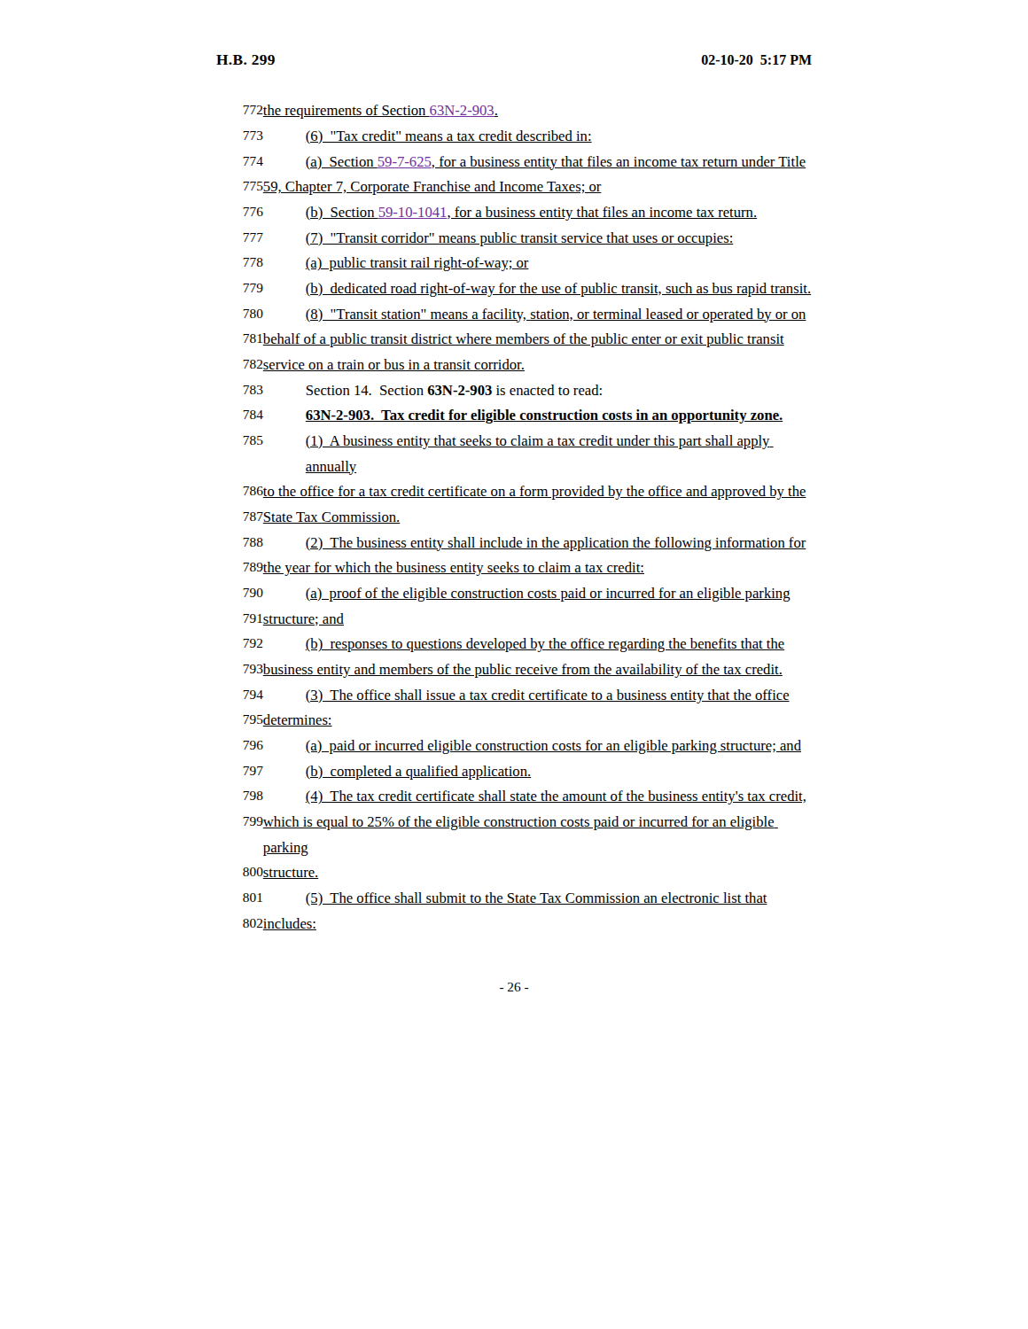H.B. 299
02-10-20 5:17 PM
| 772 | the requirements of Section 63N-2-903 . |
| 773 | (6) "Tax credit" means a tax credit described in: |
| 774 | (a) Section 59-7-625 , for a business entity that files an income tax return under Title |
| 775 | 59, Chapter 7, Corporate Franchise and Income Taxes; or |
| 776 | (b) Section 59-10-1041 , for a business entity that files an income tax return. |
| 777 | (7) "Transit corridor" means public transit service that uses or occupies: |
| 778 | (a) public transit rail right-of-way; or |
| 779 | (b) dedicated road right-of-way for the use of public transit, such as bus rapid transit. |
| 780 | (8) "Transit station" means a facility, station, or terminal leased or operated by or on |
| 781 | behalf of a public transit district where members of the public enter or exit public transit |
| 782 | service on a train or bus in a transit corridor. |
| 783 | Section 14. Section 63N-2-903 is enacted to read: |
| 784 | 63N-2-903. Tax credit for eligible construction costs in an opportunity zone. |
| 785 | (1) A business entity that seeks to claim a tax credit under this part shall apply annually |
| 786 | to the office for a tax credit certificate on a form provided by the office and approved by the |
| 787 | State Tax Commission. |
| 788 | (2) The business entity shall include in the application the following information for |
| 789 | the year for which the business entity seeks to claim a tax credit: |
| 790 | (a) proof of the eligible construction costs paid or incurred for an eligible parking |
| 791 | structure; and |
| 792 | (b) responses to questions developed by the office regarding the benefits that the |
| 793 | business entity and members of the public receive from the availability of the tax credit. |
| 794 | (3) The office shall issue a tax credit certificate to a business entity that the office |
| 795 | determines: |
| 796 | (a) paid or incurred eligible construction costs for an eligible parking structure; and |
| 797 | (b) completed a qualified application. |
| 798 | (4) The tax credit certificate shall state the amount of the business entity's tax credit, |
| 799 | which is equal to 25% of the eligible construction costs paid or incurred for an eligible parking |
| 800 | structure. |
| 801 | (5) The office shall submit to the State Tax Commission an electronic list that |
| 802 | includes: |
- 26 -